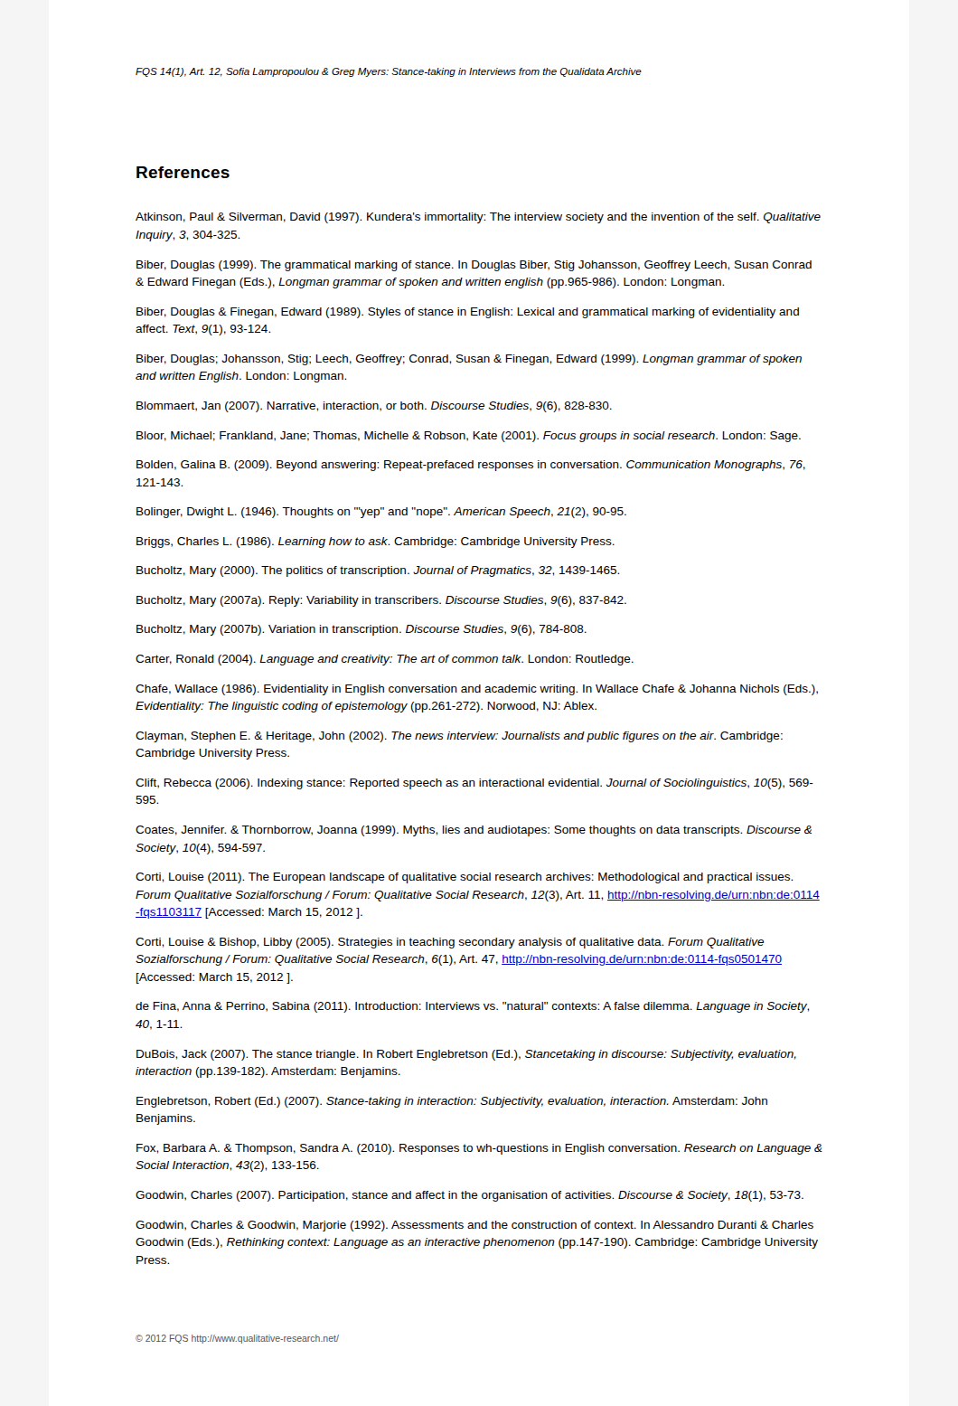FQS 14(1), Art. 12, Sofia Lampropoulou & Greg Myers: Stance-taking in Interviews from the Qualidata Archive
References
Atkinson, Paul & Silverman, David (1997). Kundera's immortality: The interview society and the invention of the self. Qualitative Inquiry, 3, 304-325.
Biber, Douglas (1999). The grammatical marking of stance. In Douglas Biber, Stig Johansson, Geoffrey Leech, Susan Conrad & Edward Finegan (Eds.), Longman grammar of spoken and written english (pp.965-986). London: Longman.
Biber, Douglas & Finegan, Edward (1989). Styles of stance in English: Lexical and grammatical marking of evidentiality and affect. Text, 9(1), 93-124.
Biber, Douglas; Johansson, Stig; Leech, Geoffrey; Conrad, Susan & Finegan, Edward (1999). Longman grammar of spoken and written English. London: Longman.
Blommaert, Jan (2007). Narrative, interaction, or both. Discourse Studies, 9(6), 828-830.
Bloor, Michael; Frankland, Jane; Thomas, Michelle & Robson, Kate (2001). Focus groups in social research. London: Sage.
Bolden, Galina B. (2009). Beyond answering: Repeat-prefaced responses in conversation. Communication Monographs, 76, 121-143.
Bolinger, Dwight L. (1946). Thoughts on "'yep" and "nope". American Speech, 21(2), 90-95.
Briggs, Charles L. (1986). Learning how to ask. Cambridge: Cambridge University Press.
Bucholtz, Mary (2000). The politics of transcription. Journal of Pragmatics, 32, 1439-1465.
Bucholtz, Mary (2007a). Reply: Variability in transcribers. Discourse Studies, 9(6), 837-842.
Bucholtz, Mary (2007b). Variation in transcription. Discourse Studies, 9(6), 784-808.
Carter, Ronald (2004). Language and creativity: The art of common talk. London: Routledge.
Chafe, Wallace (1986). Evidentiality in English conversation and academic writing. In Wallace Chafe & Johanna Nichols (Eds.), Evidentiality: The linguistic coding of epistemology (pp.261-272). Norwood, NJ: Ablex.
Clayman, Stephen E. & Heritage, John (2002). The news interview: Journalists and public figures on the air. Cambridge: Cambridge University Press.
Clift, Rebecca (2006). Indexing stance: Reported speech as an interactional evidential. Journal of Sociolinguistics, 10(5), 569-595.
Coates, Jennifer. & Thornborrow, Joanna (1999). Myths, lies and audiotapes: Some thoughts on data transcripts. Discourse & Society, 10(4), 594-597.
Corti, Louise (2011). The European landscape of qualitative social research archives: Methodological and practical issues. Forum Qualitative Sozialforschung / Forum: Qualitative Social Research, 12(3), Art. 11, http://nbn-resolving.de/urn:nbn:de:0114-fqs1103117 [Accessed: March 15, 2012 ].
Corti, Louise & Bishop, Libby (2005). Strategies in teaching secondary analysis of qualitative data. Forum Qualitative Sozialforschung / Forum: Qualitative Social Research, 6(1), Art. 47, http://nbn-resolving.de/urn:nbn:de:0114-fqs0501470 [Accessed: March 15, 2012 ].
de Fina, Anna & Perrino, Sabina (2011). Introduction: Interviews vs. "natural" contexts: A false dilemma. Language in Society, 40, 1-11.
DuBois, Jack (2007). The stance triangle. In Robert Englebretson (Ed.), Stancetaking in discourse: Subjectivity, evaluation, interaction (pp.139-182). Amsterdam: Benjamins.
Englebretson, Robert (Ed.) (2007). Stance-taking in interaction: Subjectivity, evaluation, interaction. Amsterdam: John Benjamins.
Fox, Barbara A. & Thompson, Sandra A. (2010). Responses to wh-questions in English conversation. Research on Language & Social Interaction, 43(2), 133-156.
Goodwin, Charles (2007). Participation, stance and affect in the organisation of activities. Discourse & Society, 18(1), 53-73.
Goodwin, Charles & Goodwin, Marjorie (1992). Assessments and the construction of context. In Alessandro Duranti & Charles Goodwin (Eds.), Rethinking context: Language as an interactive phenomenon (pp.147-190). Cambridge: Cambridge University Press.
© 2012 FQS http://www.qualitative-research.net/